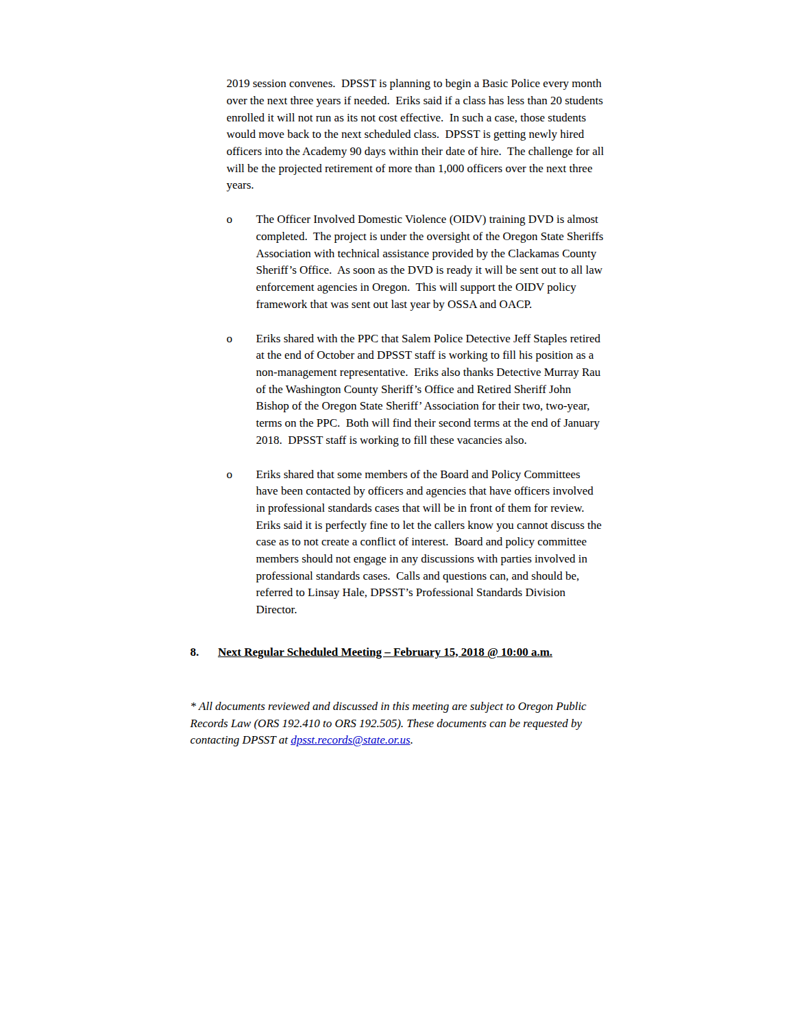2019 session convenes. DPSST is planning to begin a Basic Police every month over the next three years if needed. Eriks said if a class has less than 20 students enrolled it will not run as its not cost effective. In such a case, those students would move back to the next scheduled class. DPSST is getting newly hired officers into the Academy 90 days within their date of hire. The challenge for all will be the projected retirement of more than 1,000 officers over the next three years.
The Officer Involved Domestic Violence (OIDV) training DVD is almost completed. The project is under the oversight of the Oregon State Sheriffs Association with technical assistance provided by the Clackamas County Sheriff’s Office. As soon as the DVD is ready it will be sent out to all law enforcement agencies in Oregon. This will support the OIDV policy framework that was sent out last year by OSSA and OACP.
Eriks shared with the PPC that Salem Police Detective Jeff Staples retired at the end of October and DPSST staff is working to fill his position as a non-management representative. Eriks also thanks Detective Murray Rau of the Washington County Sheriff’s Office and Retired Sheriff John Bishop of the Oregon State Sheriff’ Association for their two, two-year, terms on the PPC. Both will find their second terms at the end of January 2018. DPSST staff is working to fill these vacancies also.
Eriks shared that some members of the Board and Policy Committees have been contacted by officers and agencies that have officers involved in professional standards cases that will be in front of them for review. Eriks said it is perfectly fine to let the callers know you cannot discuss the case as to not create a conflict of interest. Board and policy committee members should not engage in any discussions with parties involved in professional standards cases. Calls and questions can, and should be, referred to Linsay Hale, DPSST’s Professional Standards Division Director.
8. Next Regular Scheduled Meeting – February 15, 2018 @ 10:00 a.m.
* All documents reviewed and discussed in this meeting are subject to Oregon Public Records Law (ORS 192.410 to ORS 192.505). These documents can be requested by contacting DPSST at dpsst.records@state.or.us.